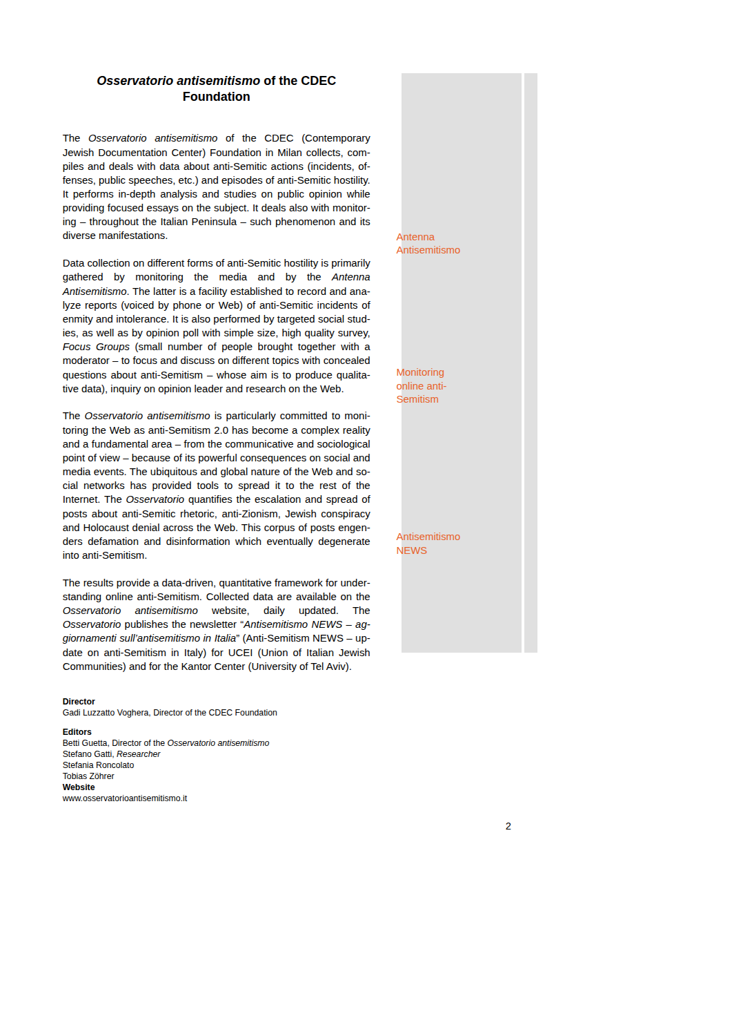Antenna
Antisemitismo
Monitoring
online anti-
Semitism
Antisemitismo
NEWS
Osservatorio antisemitismo of the CDEC Foundation
The Osservatorio antisemitismo of the CDEC (Contemporary Jewish Documentation Center) Foundation in Milan collects, compiles and deals with data about anti-Semitic actions (incidents, offenses, public speeches, etc.) and episodes of anti-Semitic hostility. It performs in-depth analysis and studies on public opinion while providing focused essays on the subject. It deals also with monitoring – throughout the Italian Peninsula – such phenomenon and its diverse manifestations.
Data collection on different forms of anti-Semitic hostility is primarily gathered by monitoring the media and by the Antenna Antisemitismo. The latter is a facility established to record and analyze reports (voiced by phone or Web) of anti-Semitic incidents of enmity and intolerance. It is also performed by targeted social studies, as well as by opinion poll with simple size, high quality survey, Focus Groups (small number of people brought together with a moderator – to focus and discuss on different topics with concealed questions about anti-Semitism – whose aim is to produce qualitative data), inquiry on opinion leader and research on the Web.
The Osservatorio antisemitismo is particularly committed to monitoring the Web as anti-Semitism 2.0 has become a complex reality and a fundamental area – from the communicative and sociological point of view – because of its powerful consequences on social and media events. The ubiquitous and global nature of the Web and social networks has provided tools to spread it to the rest of the Internet. The Osservatorio quantifies the escalation and spread of posts about anti-Semitic rhetoric, anti-Zionism, Jewish conspiracy and Holocaust denial across the Web. This corpus of posts engenders defamation and disinformation which eventually degenerate into anti-Semitism.
The results provide a data-driven, quantitative framework for understanding online anti-Semitism. Collected data are available on the Osservatorio antisemitismo website, daily updated. The Osservatorio publishes the newsletter “Antisemitismo NEWS – aggiornamenti sull’antisemitismo in Italia” (Anti-Semitism NEWS – update on anti-Semitism in Italy) for UCEI (Union of Italian Jewish Communities) and for the Kantor Center (University of Tel Aviv).
Director
Gadi Luzzatto Voghera, Director of the CDEC Foundation
Editors
Betti Guetta, Director of the Osservatorio antisemitismo
Stefano Gatti, Researcher
Stefania Roncolato
Tobias Zöhrer
Website
www.osservatorioantisemitismo.it
2